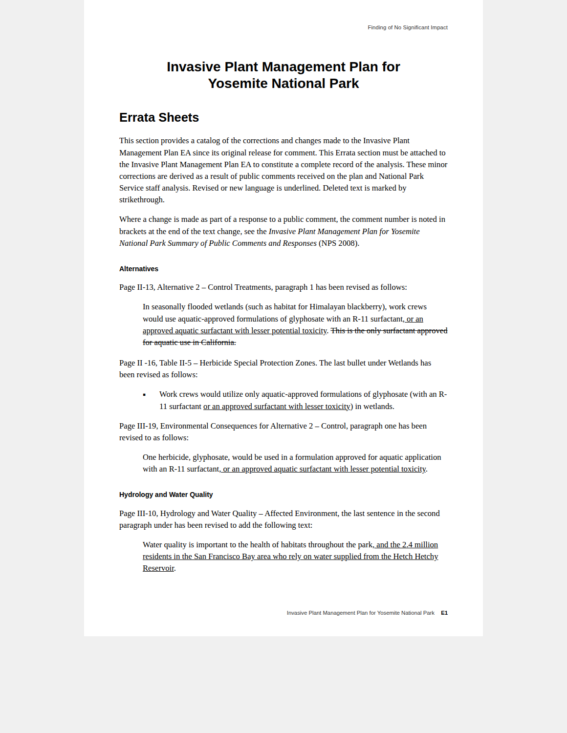Finding of No Significant Impact
Invasive Plant Management Plan for Yosemite National Park
Errata Sheets
This section provides a catalog of the corrections and changes made to the Invasive Plant Management Plan EA since its original release for comment. This Errata section must be attached to the Invasive Plant Management Plan EA to constitute a complete record of the analysis. These minor corrections are derived as a result of public comments received on the plan and National Park Service staff analysis. Revised or new language is underlined. Deleted text is marked by strikethrough.
Where a change is made as part of a response to a public comment, the comment number is noted in brackets at the end of the text change, see the Invasive Plant Management Plan for Yosemite National Park Summary of Public Comments and Responses (NPS 2008).
Alternatives
Page II-13, Alternative 2 – Control Treatments, paragraph 1 has been revised as follows:
In seasonally flooded wetlands (such as habitat for Himalayan blackberry), work crews would use aquatic-approved formulations of glyphosate with an R-11 surfactant, or an approved aquatic surfactant with lesser potential toxicity. This is the only surfactant approved for aquatic use in California.
Page II -16, Table II-5 – Herbicide Special Protection Zones. The last bullet under Wetlands has been revised as follows:
Work crews would utilize only aquatic-approved formulations of glyphosate (with an R-11 surfactant or an approved surfactant with lesser toxicity) in wetlands.
Page III-19, Environmental Consequences for Alternative 2 – Control, paragraph one has been revised to as follows:
One herbicide, glyphosate, would be used in a formulation approved for aquatic application with an R-11 surfactant, or an approved aquatic surfactant with lesser potential toxicity.
Hydrology and Water Quality
Page III-10, Hydrology and Water Quality – Affected Environment, the last sentence in the second paragraph under has been revised to add the following text:
Water quality is important to the health of habitats throughout the park, and the 2.4 million residents in the San Francisco Bay area who rely on water supplied from the Hetch Hetchy Reservoir.
Invasive Plant Management Plan for Yosemite National Park E1